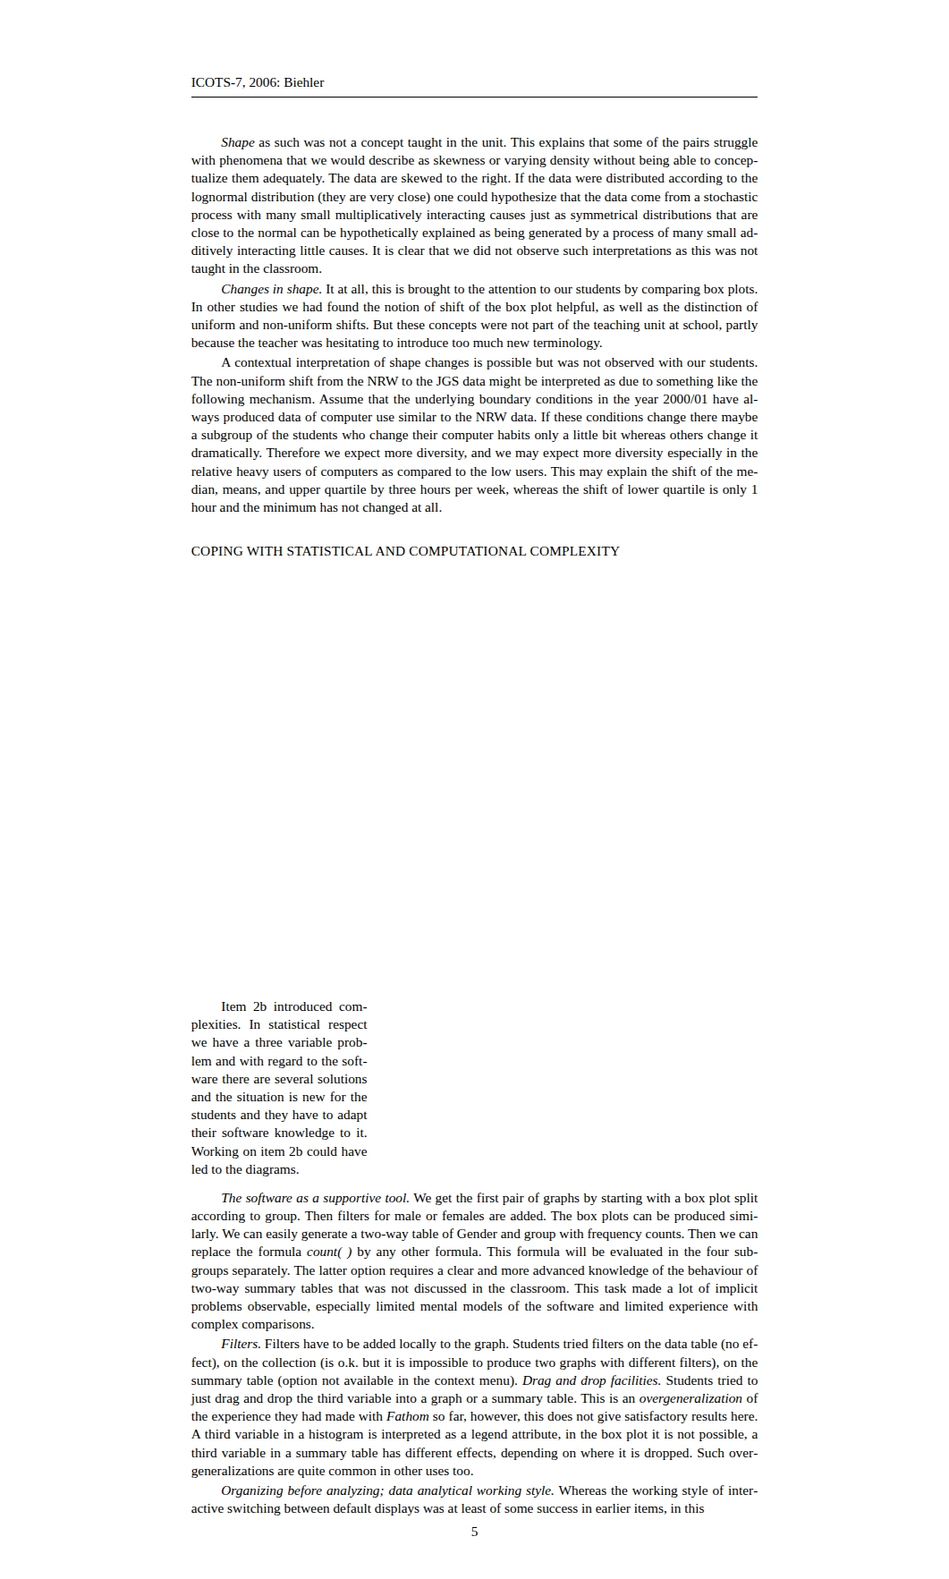ICOTS-7, 2006: Biehler
Shape as such was not a concept taught in the unit. This explains that some of the pairs struggle with phenomena that we would describe as skewness or varying density without being able to conceptualize them adequately. The data are skewed to the right. If the data were distributed according to the lognormal distribution (they are very close) one could hypothesize that the data come from a stochastic process with many small multiplicatively interacting causes just as symmetrical distributions that are close to the normal can be hypothetically explained as being generated by a process of many small additively interacting little causes. It is clear that we did not observe such interpretations as this was not taught in the classroom.
Changes in shape. It at all, this is brought to the attention to our students by comparing box plots. In other studies we had found the notion of shift of the box plot helpful, as well as the distinction of uniform and non-uniform shifts. But these concepts were not part of the teaching unit at school, partly because the teacher was hesitating to introduce too much new terminology.
A contextual interpretation of shape changes is possible but was not observed with our students. The non-uniform shift from the NRW to the JGS data might be interpreted as due to something like the following mechanism. Assume that the underlying boundary conditions in the year 2000/01 have always produced data of computer use similar to the NRW data. If these conditions change there maybe a subgroup of the students who change their computer habits only a little bit whereas others change it dramatically. Therefore we expect more diversity, and we may expect more diversity especially in the relative heavy users of computers as compared to the low users. This may explain the shift of the median, means, and upper quartile by three hours per week, whereas the shift of lower quartile is only 1 hour and the minimum has not changed at all.
Coping with statistical and computational complexity
Item 2b introduced complexities. In statistical respect we have a three variable problem and with regard to the software there are several solutions and the situation is new for the students and they have to adapt their software knowledge to it. Working on item 2b could have led to the diagrams.
The software as a supportive tool. We get the first pair of graphs by starting with a box plot split according to group. Then filters for male or females are added. The box plots can be produced similarly. We can easily generate a two-way table of Gender and group with frequency counts. Then we can replace the formula count( ) by any other formula. This formula will be evaluated in the four subgroups separately. The latter option requires a clear and more advanced knowledge of the behaviour of two-way summary tables that was not discussed in the classroom. This task made a lot of implicit problems observable, especially limited mental models of the software and limited experience with complex comparisons.
Filters. Filters have to be added locally to the graph. Students tried filters on the data table (no effect), on the collection (is o.k. but it is impossible to produce two graphs with different filters), on the summary table (option not available in the context menu). Drag and drop facilities. Students tried to just drag and drop the third variable into a graph or a summary table. This is an overgeneralization of the experience they had made with Fathom so far, however, this does not give satisfactory results here. A third variable in a histogram is interpreted as a legend attribute, in the box plot it is not possible, a third variable in a summary table has different effects, depending on where it is dropped. Such overgeneralizations are quite common in other uses too.
Organizing before analyzing; data analytical working style. Whereas the working style of interactive switching between default displays was at least of some success in earlier items, in this
5